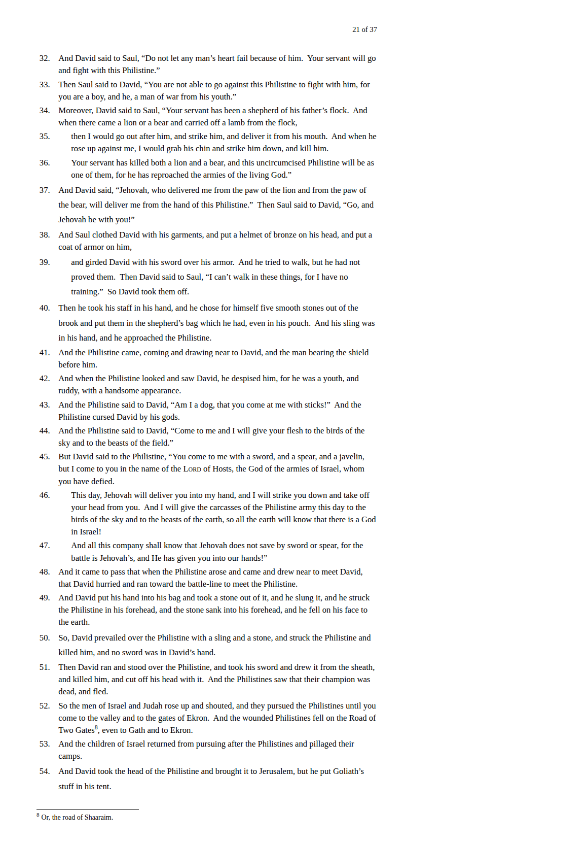21 of 37
32. And David said to Saul, “Do not let any man’s heart fail because of him. Your servant will go and fight with this Philistine.”
33. Then Saul said to David, “You are not able to go against this Philistine to fight with him, for you are a boy, and he, a man of war from his youth.”
34. Moreover, David said to Saul, “Your servant has been a shepherd of his father’s flock. And when there came a lion or a bear and carried off a lamb from the flock,
35. then I would go out after him, and strike him, and deliver it from his mouth. And when he rose up against me, I would grab his chin and strike him down, and kill him.
36. Your servant has killed both a lion and a bear, and this uncircumcised Philistine will be as one of them, for he has reproached the armies of the living God.”
37. And David said, “Jehovah, who delivered me from the paw of the lion and from the paw of the bear, will deliver me from the hand of this Philistine.” Then Saul said to David, “Go, and Jehovah be with you!”
38. And Saul clothed David with his garments, and put a helmet of bronze on his head, and put a coat of armor on him,
39. and girded David with his sword over his armor. And he tried to walk, but he had not proved them. Then David said to Saul, “I can’t walk in these things, for I have no training.” So David took them off.
40. Then he took his staff in his hand, and he chose for himself five smooth stones out of the brook and put them in the shepherd’s bag which he had, even in his pouch. And his sling was in his hand, and he approached the Philistine.
41. And the Philistine came, coming and drawing near to David, and the man bearing the shield before him.
42. And when the Philistine looked and saw David, he despised him, for he was a youth, and ruddy, with a handsome appearance.
43. And the Philistine said to David, “Am I a dog, that you come at me with sticks!” And the Philistine cursed David by his gods.
44. And the Philistine said to David, “Come to me and I will give your flesh to the birds of the sky and to the beasts of the field.”
45. But David said to the Philistine, “You come to me with a sword, and a spear, and a javelin, but I come to you in the name of the Lord of Hosts, the God of the armies of Israel, whom you have defied.
46. This day, Jehovah will deliver you into my hand, and I will strike you down and take off your head from you. And I will give the carcasses of the Philistine army this day to the birds of the sky and to the beasts of the earth, so all the earth will know that there is a God in Israel!
47. And all this company shall know that Jehovah does not save by sword or spear, for the battle is Jehovah’s, and He has given you into our hands!”
48. And it came to pass that when the Philistine arose and came and drew near to meet David, that David hurried and ran toward the battle-line to meet the Philistine.
49. And David put his hand into his bag and took a stone out of it, and he slung it, and he struck the Philistine in his forehead, and the stone sank into his forehead, and he fell on his face to the earth.
50. So, David prevailed over the Philistine with a sling and a stone, and struck the Philistine and killed him, and no sword was in David’s hand.
51. Then David ran and stood over the Philistine, and took his sword and drew it from the sheath, and killed him, and cut off his head with it. And the Philistines saw that their champion was dead, and fled.
52. So the men of Israel and Judah rose up and shouted, and they pursued the Philistines until you come to the valley and to the gates of Ekron. And the wounded Philistines fell on the Road of Two Gates8, even to Gath and to Ekron.
53. And the children of Israel returned from pursuing after the Philistines and pillaged their camps.
54. And David took the head of the Philistine and brought it to Jerusalem, but he put Goliath’s stuff in his tent.
8Or, the road of Shaaraim.